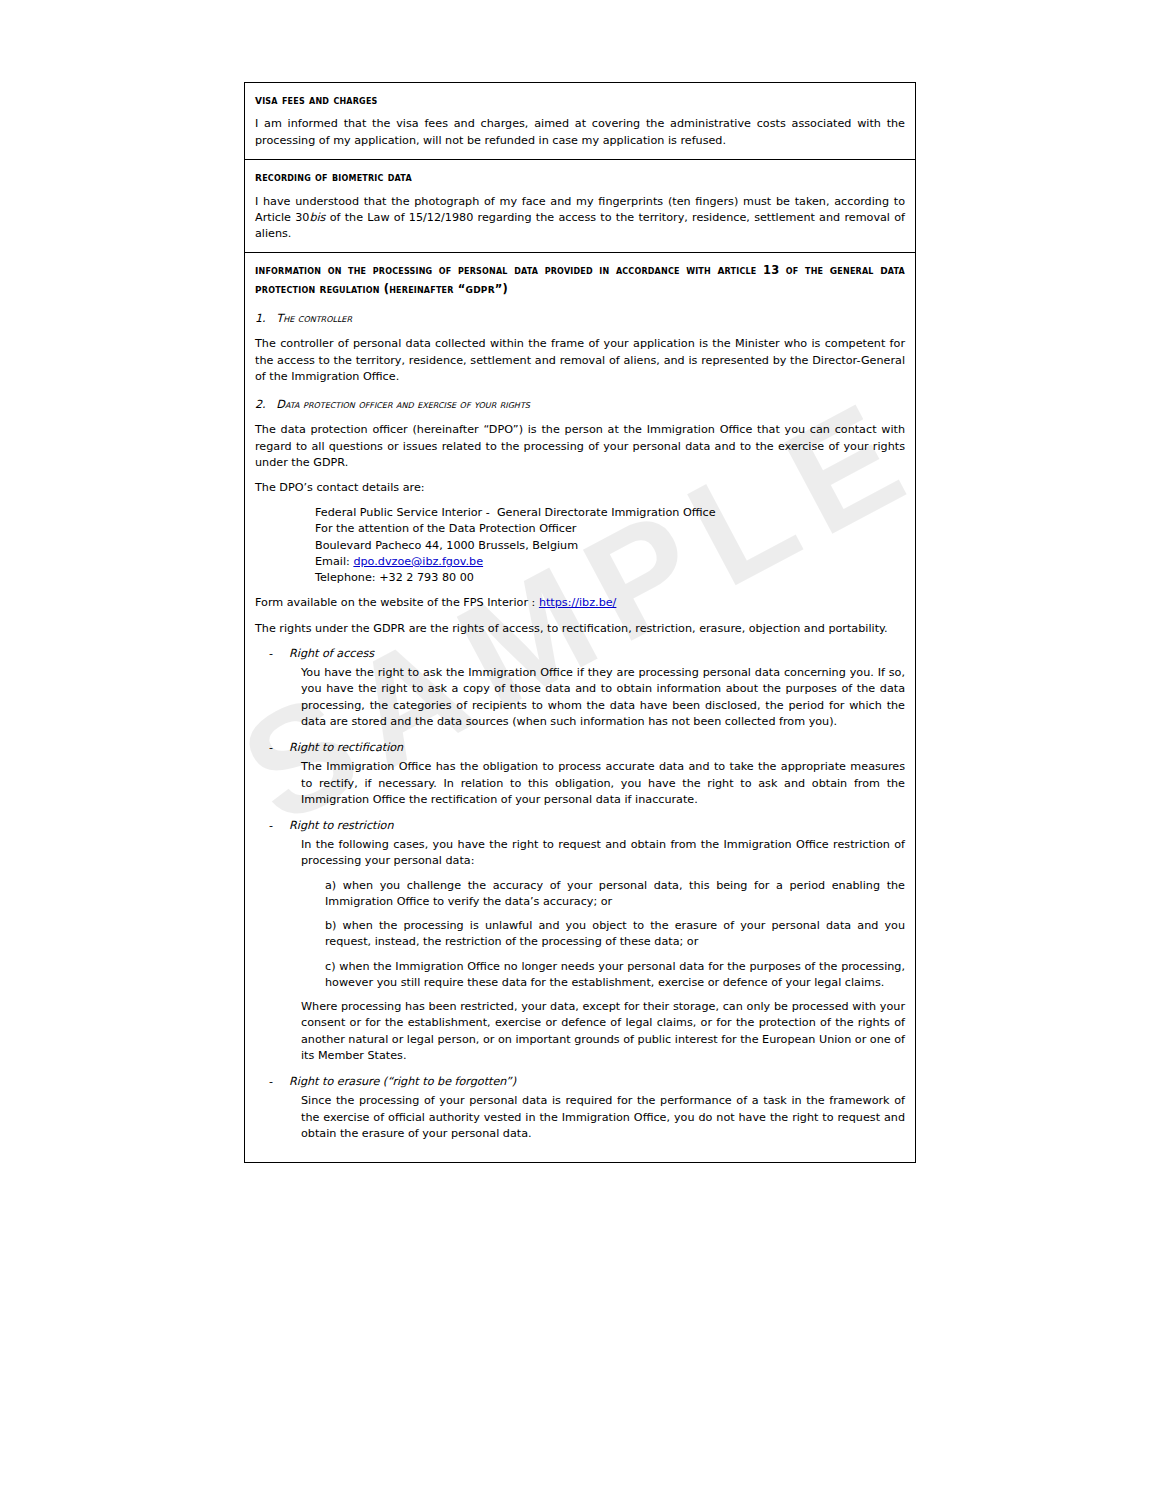SAMPLE
Visa fees and charges
I am informed that the visa fees and charges, aimed at covering the administrative costs associated with the processing of my application, will not be refunded in case my application is refused.
Recording of biometric data
I have understood that the photograph of my face and my fingerprints (ten fingers) must be taken, according to Article 30bis of the Law of 15/12/1980 regarding the access to the territory, residence, settlement and removal of aliens.
Information on the processing of personal data provided in accordance with Article 13 of the General Data Protection Regulation (hereinafter “GDPR”)
1. The controller
The controller of personal data collected within the frame of your application is the Minister who is competent for the access to the territory, residence, settlement and removal of aliens, and is represented by the Director-General of the Immigration Office.
2. Data protection officer and exercise of your rights
The data protection officer (hereinafter “DPO”) is the person at the Immigration Office that you can contact with regard to all questions or issues related to the processing of your personal data and to the exercise of your rights under the GDPR.
The DPO’s contact details are:
Federal Public Service Interior - General Directorate Immigration Office
For the attention of the Data Protection Officer
Boulevard Pacheco 44, 1000 Brussels, Belgium
Email: dpo.dvzoe@ibz.fgov.be
Telephone: +32 2 793 80 00
Form available on the website of the FPS Interior : https://ibz.be/
The rights under the GDPR are the rights of access, to rectification, restriction, erasure, objection and portability.
Right of access
You have the right to ask the Immigration Office if they are processing personal data concerning you. If so, you have the right to ask a copy of those data and to obtain information about the purposes of the data processing, the categories of recipients to whom the data have been disclosed, the period for which the data are stored and the data sources (when such information has not been collected from you).
Right to rectification
The Immigration Office has the obligation to process accurate data and to take the appropriate measures to rectify, if necessary. In relation to this obligation, you have the right to ask and obtain from the Immigration Office the rectification of your personal data if inaccurate.
Right to restriction
In the following cases, you have the right to request and obtain from the Immigration Office restriction of processing your personal data:
a) when you challenge the accuracy of your personal data, this being for a period enabling the Immigration Office to verify the data’s accuracy; or
b) when the processing is unlawful and you object to the erasure of your personal data and you request, instead, the restriction of the processing of these data; or
c) when the Immigration Office no longer needs your personal data for the purposes of the processing, however you still require these data for the establishment, exercise or defence of your legal claims.
Where processing has been restricted, your data, except for their storage, can only be processed with your consent or for the establishment, exercise or defence of legal claims, or for the protection of the rights of another natural or legal person, or on important grounds of public interest for the European Union or one of its Member States.
Right to erasure (“right to be forgotten”)
Since the processing of your personal data is required for the performance of a task in the framework of the exercise of official authority vested in the Immigration Office, you do not have the right to request and obtain the erasure of your personal data.